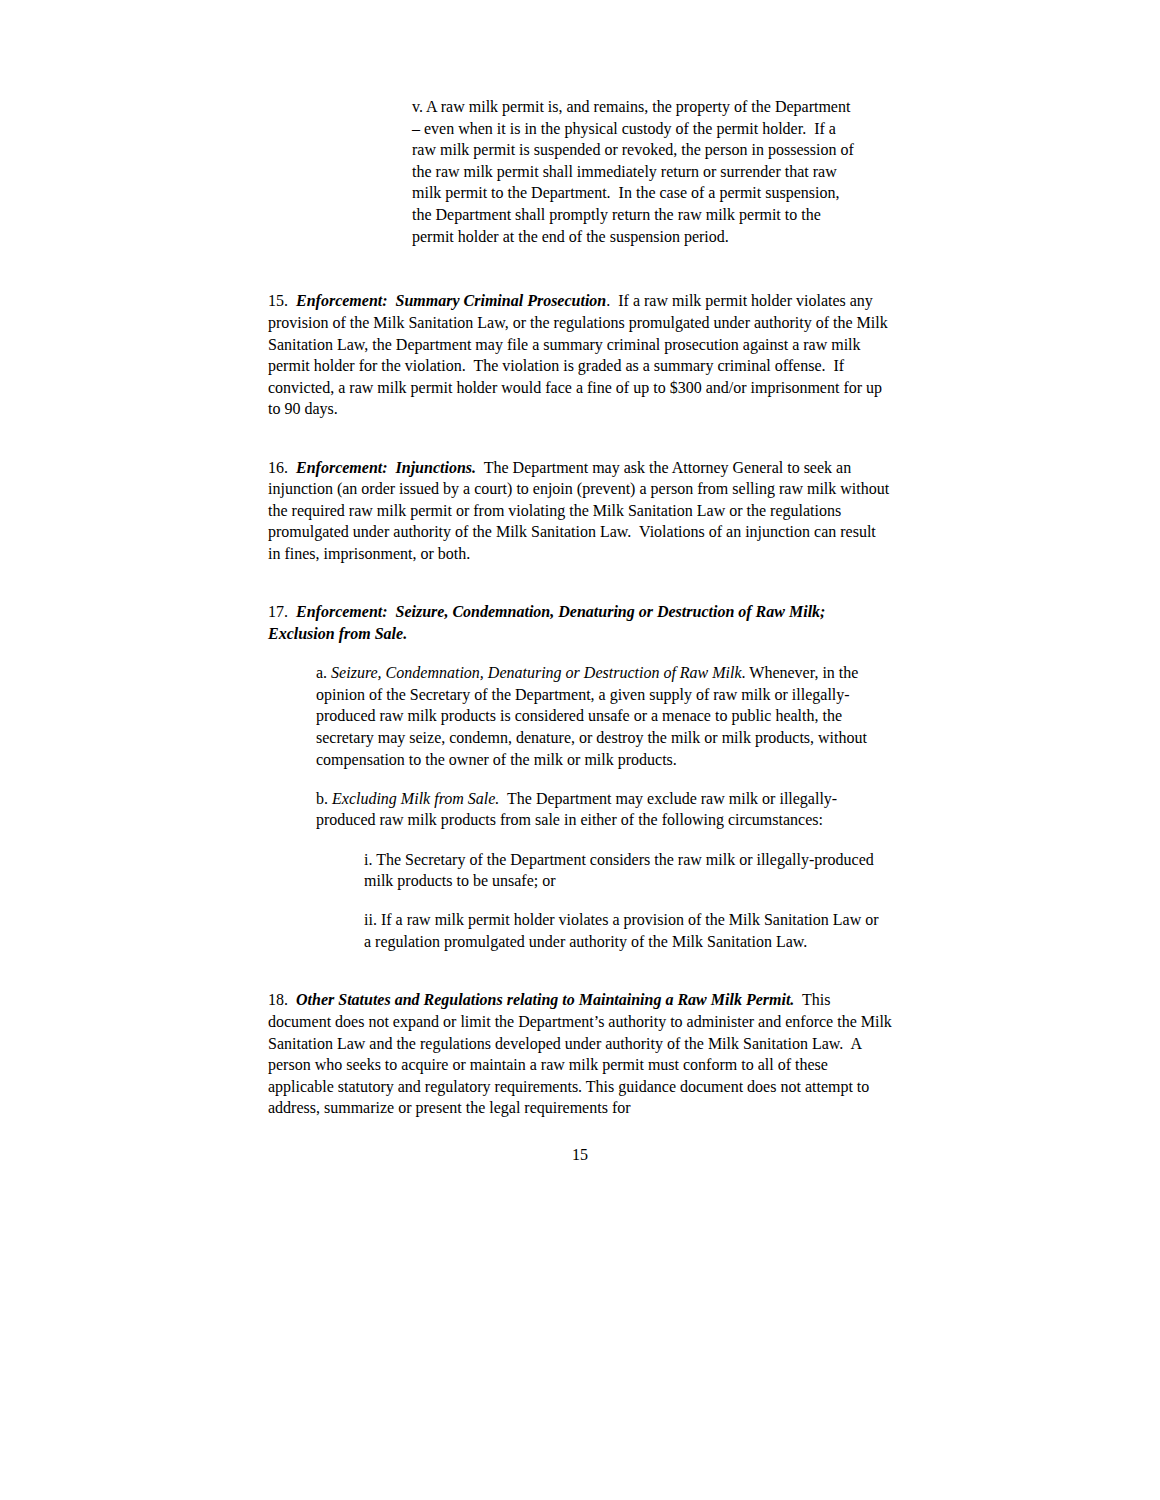v. A raw milk permit is, and remains, the property of the Department – even when it is in the physical custody of the permit holder. If a raw milk permit is suspended or revoked, the person in possession of the raw milk permit shall immediately return or surrender that raw milk permit to the Department. In the case of a permit suspension, the Department shall promptly return the raw milk permit to the permit holder at the end of the suspension period.
15. Enforcement: Summary Criminal Prosecution. If a raw milk permit holder violates any provision of the Milk Sanitation Law, or the regulations promulgated under authority of the Milk Sanitation Law, the Department may file a summary criminal prosecution against a raw milk permit holder for the violation. The violation is graded as a summary criminal offense. If convicted, a raw milk permit holder would face a fine of up to $300 and/or imprisonment for up to 90 days.
16. Enforcement: Injunctions. The Department may ask the Attorney General to seek an injunction (an order issued by a court) to enjoin (prevent) a person from selling raw milk without the required raw milk permit or from violating the Milk Sanitation Law or the regulations promulgated under authority of the Milk Sanitation Law. Violations of an injunction can result in fines, imprisonment, or both.
17. Enforcement: Seizure, Condemnation, Denaturing or Destruction of Raw Milk; Exclusion from Sale.
a. Seizure, Condemnation, Denaturing or Destruction of Raw Milk. Whenever, in the opinion of the Secretary of the Department, a given supply of raw milk or illegally-produced raw milk products is considered unsafe or a menace to public health, the secretary may seize, condemn, denature, or destroy the milk or milk products, without compensation to the owner of the milk or milk products.
b. Excluding Milk from Sale. The Department may exclude raw milk or illegally-produced raw milk products from sale in either of the following circumstances:
i. The Secretary of the Department considers the raw milk or illegally-produced milk products to be unsafe; or
ii. If a raw milk permit holder violates a provision of the Milk Sanitation Law or a regulation promulgated under authority of the Milk Sanitation Law.
18. Other Statutes and Regulations relating to Maintaining a Raw Milk Permit. This document does not expand or limit the Department’s authority to administer and enforce the Milk Sanitation Law and the regulations developed under authority of the Milk Sanitation Law. A person who seeks to acquire or maintain a raw milk permit must conform to all of these applicable statutory and regulatory requirements. This guidance document does not attempt to address, summarize or present the legal requirements for
15